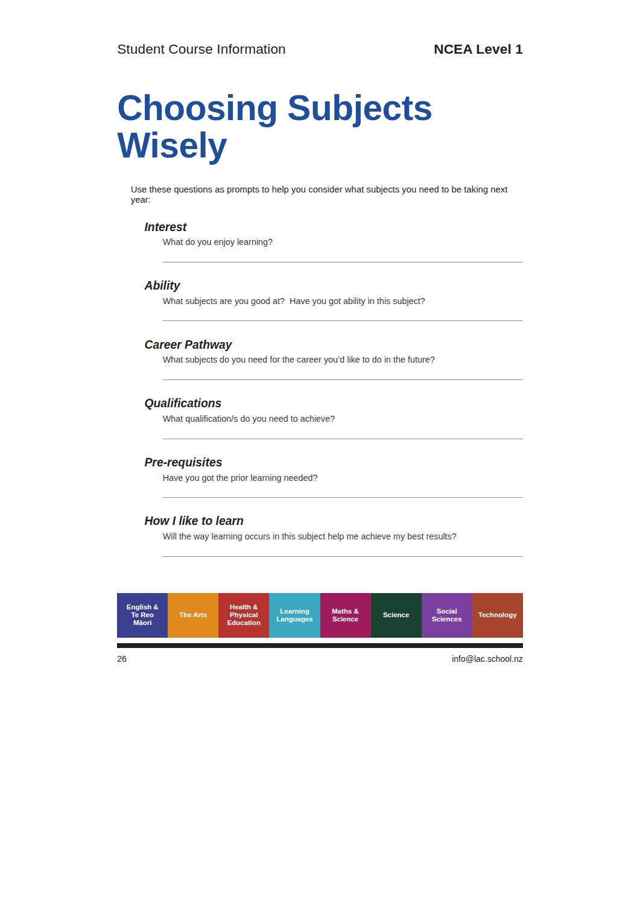Student Course Information NCEA Level 1
Choosing Subjects Wisely
Use these questions as prompts to help you consider what subjects you need to be taking next year:
Interest
What do you enjoy learning?
Ability
What subjects are you good at? Have you got ability in this subject?
Career Pathway
What subjects do you need for the career you’d like to do in the future?
Qualifications
What qualification/s do you need to achieve?
Pre-requisites
Have you got the prior learning needed?
How I like to learn
Will the way learning occurs in this subject help me achieve my best results?
English &
Te Reo
Māori
The Arts
Health &
Physical
Education
Learning
Languages
Maths &
Science
Science
Social
Sciences
Technology
26 info@lac.school.nz